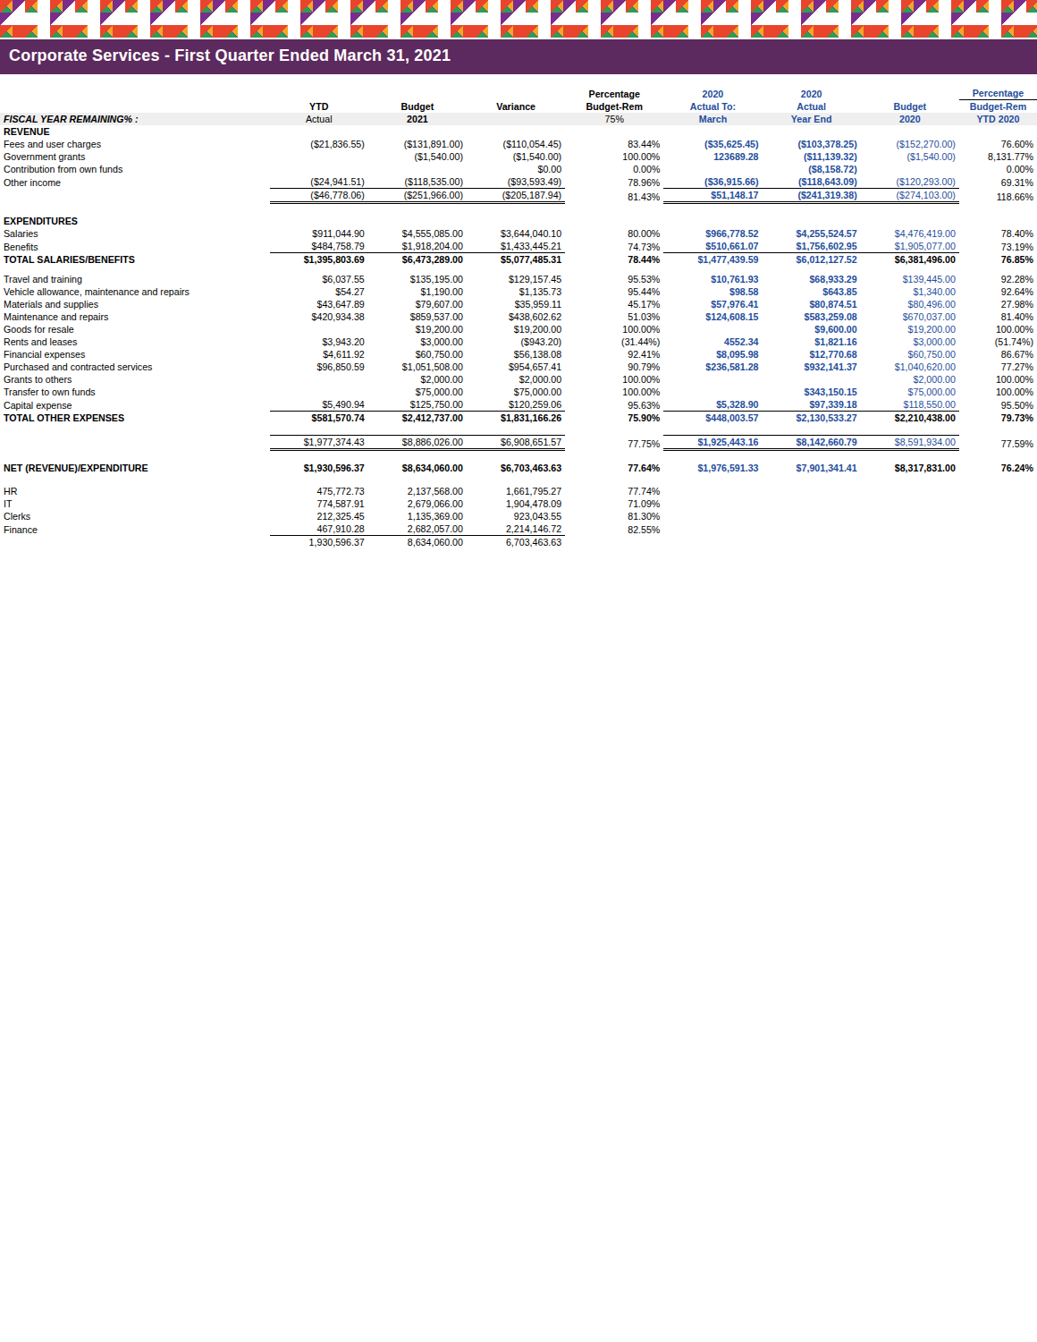Corporate Services - First Quarter Ended March 31, 2021
| | | | | Percentage | 2020 | 2020 | | Percentage |
| | YTD | Budget | Variance | Budget-Rem | Actual To: | Actual | Budget | Budget-Rem |
| FISCAL YEAR REMAINING% : | Actual | 2021 | | 75% | March | Year End | 2020 | YTD 2020 |
| REVENUE | |
| Fees and user charges | ($21,836.55) | ($131,891.00) | ($110,054.45) | 83.44% | ($35,625.45) | ($103,378.25) | ($152,270.00) | 76.60% |
| Government grants | | ($1,540.00) | ($1,540.00) | 100.00% | 123689.28 | ($11,139.32) | ($1,540.00) | 8,131.77% |
| Contribution from own funds | | | $0.00 | 0.00% | | ($8,158.72) | | 0.00% |
| Other income | ($24,941.51) | ($118,535.00) | ($93,593.49) | 78.96% | ($36,915.66) | ($118,643.09) | ($120,293.00) | 69.31% |
| | ($46,778.06) | ($251,966.00) | ($205,187.94) | 81.43% | $51,148.17 | ($241,319.38) | ($274,103.00) | 118.66% |
| EXPENDITURES | |
| Salaries | $911,044.90 | $4,555,085.00 | $3,644,040.10 | 80.00% | $966,778.52 | $4,255,524.57 | $4,476,419.00 | 78.40% |
| Benefits | $484,758.79 | $1,918,204.00 | $1,433,445.21 | 74.73% | $510,661.07 | $1,756,602.95 | $1,905,077.00 | 73.19% |
| TOTAL SALARIES/BENEFITS | $1,395,803.69 | $6,473,289.00 | $5,077,485.31 | 78.44% | $1,477,439.59 | $6,012,127.52 | $6,381,496.00 | 76.85% |
| Travel and training | $6,037.55 | $135,195.00 | $129,157.45 | 95.53% | $10,761.93 | $68,933.29 | $139,445.00 | 92.28% |
| Vehicle allowance, maintenance and repairs | $54.27 | $1,190.00 | $1,135.73 | 95.44% | $98.58 | $643.85 | $1,340.00 | 92.64% |
| Materials and supplies | $43,647.89 | $79,607.00 | $35,959.11 | 45.17% | $57,976.41 | $80,874.51 | $80,496.00 | 27.98% |
| Maintenance and repairs | $420,934.38 | $859,537.00 | $438,602.62 | 51.03% | $124,608.15 | $583,259.08 | $670,037.00 | 81.40% |
| Goods for resale | | $19,200.00 | $19,200.00 | 100.00% | | $9,600.00 | $19,200.00 | 100.00% |
| Rents and leases | $3,943.20 | $3,000.00 | ($943.20) | (31.44%) | 4552.34 | $1,821.16 | $3,000.00 | (51.74%) |
| Financial expenses | $4,611.92 | $60,750.00 | $56,138.08 | 92.41% | $8,095.98 | $12,770.68 | $60,750.00 | 86.67% |
| Purchased and contracted services | $96,850.59 | $1,051,508.00 | $954,657.41 | 90.79% | $236,581.28 | $932,141.37 | $1,040,620.00 | 77.27% |
| Grants to others | | $2,000.00 | $2,000.00 | 100.00% | | | $2,000.00 | 100.00% |
| Transfer to own funds | | $75,000.00 | $75,000.00 | 100.00% | | $343,150.15 | $75,000.00 | 100.00% |
| Capital expense | $5,490.94 | $125,750.00 | $120,259.06 | 95.63% | $5,328.90 | $97,339.18 | $118,550.00 | 95.50% |
| TOTAL OTHER EXPENSES | $581,570.74 | $2,412,737.00 | $1,831,166.26 | 75.90% | $448,003.57 | $2,130,533.27 | $2,210,438.00 | 79.73% |
| | $1,977,374.43 | $8,886,026.00 | $6,908,651.57 | 77.75% | $1,925,443.16 | $8,142,660.79 | $8,591,934.00 | 77.59% |
| NET (REVENUE)/EXPENDITURE | $1,930,596.37 | $8,634,060.00 | $6,703,463.63 | 77.64% | $1,976,591.33 | $7,901,341.41 | $8,317,831.00 | 76.24% |
| HR | 475,772.73 | 2,137,568.00 | 1,661,795.27 | 77.74% | |
| IT | 774,587.91 | 2,679,066.00 | 1,904,478.09 | 71.09% | |
| Clerks | 212,325.45 | 1,135,369.00 | 923,043.55 | 81.30% | |
| Finance | 467,910.28 | 2,682,057.00 | 2,214,146.72 | 82.55% | |
| | 1,930,596.37 | 8,634,060.00 | 6,703,463.63 | | |